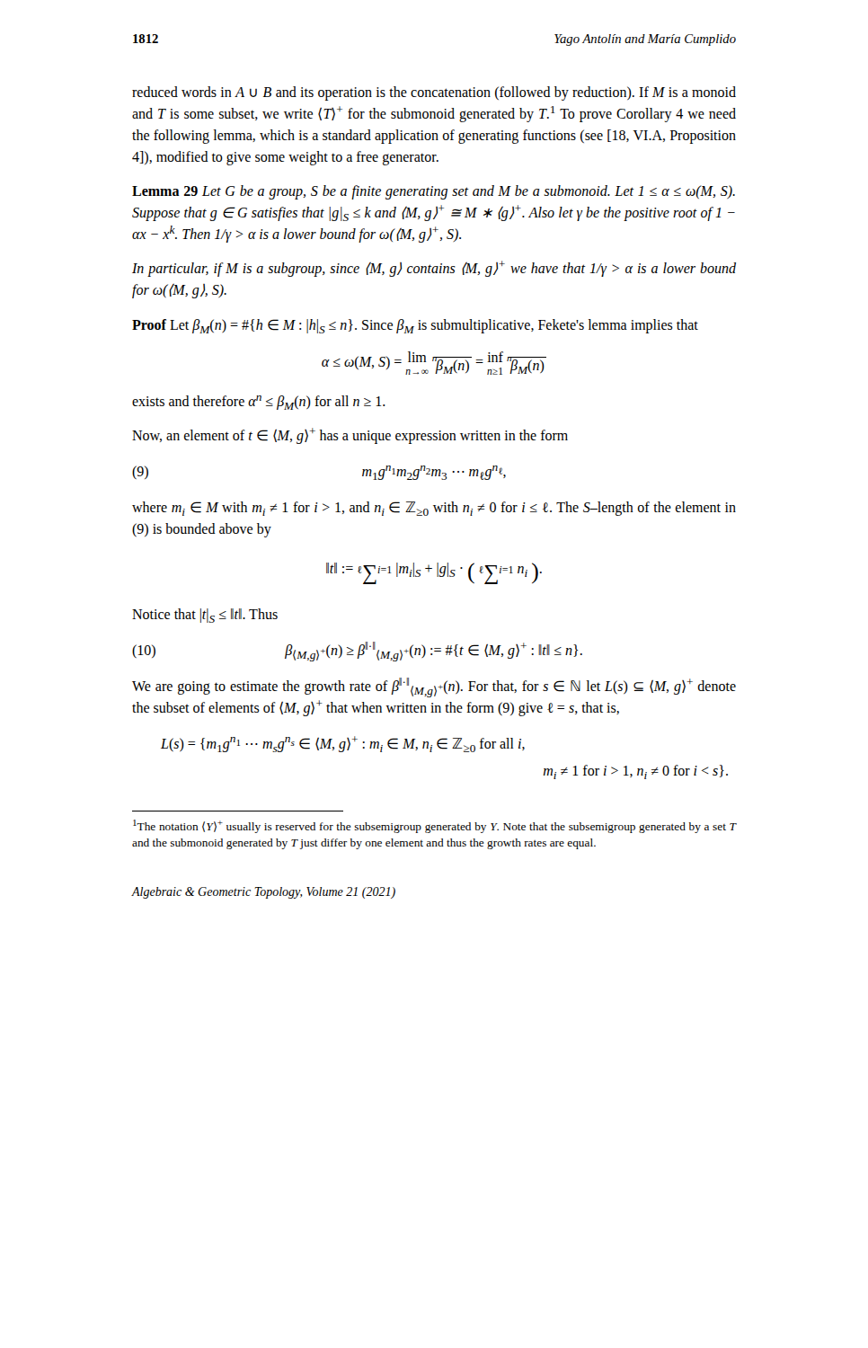1812 Yago Antolín and María Cumplido
reduced words in A ∪ B and its operation is the concatenation (followed by reduction). If M is a monoid and T is some subset, we write ⟨T⟩+ for the submonoid generated by T.1 To prove Corollary 4 we need the following lemma, which is a standard application of generating functions (see [18, VI.A, Proposition 4]), modified to give some weight to a free generator.
Lemma 29 Let G be a group, S be a finite generating set and M be a submonoid. Let 1 ≤ α ≤ ω(M, S). Suppose that g ∈ G satisfies that |g|S ≤ k and ⟨M, g⟩+ ≅ M ∗ ⟨g⟩+. Also let γ be the positive root of 1 − αx − xk. Then 1/γ > α is a lower bound for ω(⟨M, g⟩+, S).
In particular, if M is a subgroup, since ⟨M, g⟩ contains ⟨M, g⟩+ we have that 1/γ > α is a lower bound for ω(⟨M, g⟩, S).
Proof Let βM(n) = #{h ∈ M : |h|S ≤ n}. Since βM is submultiplicative, Fekete's lemma implies that
α ≤ ω(M, S) = lim n→∞ nβM(n) = inf n≥1 nβM(n)
exists and therefore αn ≤ βM(n) for all n ≥ 1.
Now, an element of t ∈ ⟨M, g⟩+ has a unique expression written in the form
(9)
m1gn1m2gn2m3 ⋯ mℓgnℓ,
where mi ∈ M with mi ≠ 1 for i > 1, and ni ∈ ℤ≥0 with ni ≠ 0 for i ≤ ℓ. The S–length of the element in (9) is bounded above by
‖t‖ := ℓ∑i=1 |mi|S + |g|S · ( ℓ∑i=1 ni ).
Notice that |t|S ≤ ‖t‖. Thus
(10)
β⟨M,g⟩+(n) ≥ β‖·‖⟨M,g⟩+(n) := #{t ∈ ⟨M, g⟩+ : ‖t‖ ≤ n}.
We are going to estimate the growth rate of β‖·‖⟨M,g⟩+(n). For that, for s ∈ ℕ let L(s) ⊆ ⟨M, g⟩+ denote the subset of elements of ⟨M, g⟩+ that when written in the form (9) give ℓ = s, that is,
L(s) = {m1gn1 ⋯ msgns ∈ ⟨M, g⟩+ : mi ∈ M, ni ∈ ℤ≥0 for all i,
mi ≠ 1 for i > 1, ni ≠ 0 for i < s}.
1The notation ⟨Y⟩+ usually is reserved for the subsemigroup generated by Y. Note that the subsemigroup generated by a set T and the submonoid generated by T just differ by one element and thus the growth rates are equal.
Algebraic & Geometric Topology, Volume 21 (2021)